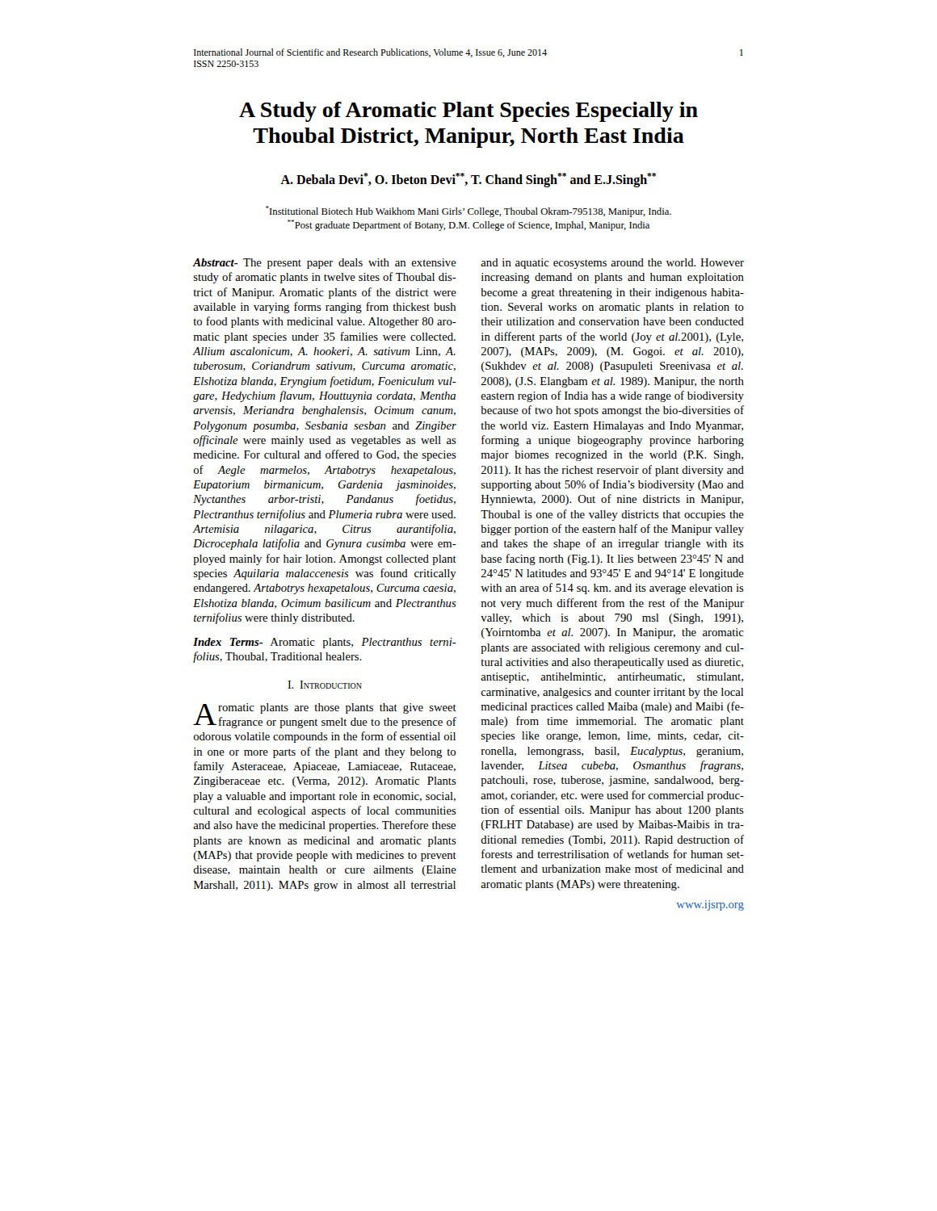International Journal of Scientific and Research Publications, Volume 4, Issue 6, June 2014
ISSN 2250-3153 1
A Study of Aromatic Plant Species Especially in Thoubal District, Manipur, North East India
A. Debala Devi*, O. Ibeton Devi**, T. Chand Singh** and E.J.Singh**
*Institutional Biotech Hub Waikhom Mani Girls’ College, Thoubal Okram-795138, Manipur, India.
**Post graduate Department of Botany, D.M. College of Science, Imphal, Manipur, India
Abstract- The present paper deals with an extensive study of aromatic plants in twelve sites of Thoubal district of Manipur. Aromatic plants of the district were available in varying forms ranging from thickest bush to food plants with medicinal value. Altogether 80 aromatic plant species under 35 families were collected. Allium ascalonicum, A. hookeri, A. sativum Linn, A. tuberosum, Coriandrum sativum, Curcuma aromatic, Elshotiza blanda, Eryngium foetidum, Foeniculum vulgare, Hedychium flavum, Houttuynia cordata, Mentha arvensis, Meriandra benghalensis, Ocimum canum, Polygonum posumba, Sesbania sesban and Zingiber officinale were mainly used as vegetables as well as medicine. For cultural and offered to God, the species of Aegle marmelos, Artabotrys hexapetalous, Eupatorium birmanicum, Gardenia jasminoides, Nyctanthes arbor-tristi, Pandanus foetidus, Plectranthus ternifolius and Plumeria rubra were used. Artemisia nilagarica, Citrus aurantifolia, Dicrocephala latifolia and Gynura cusimba were employed mainly for hair lotion. Amongst collected plant species Aquilaria malaccenesis was found critically endangered. Artabotrys hexapetalous, Curcuma caesia, Elshotiza blanda, Ocimum basilicum and Plectranthus ternifolius were thinly distributed.
Index Terms- Aromatic plants, Plectranthus ternifolius, Thoubal, Traditional healers.
I. Introduction
Aromatic plants are those plants that give sweet fragrance or pungent smelt due to the presence of odorous volatile compounds in the form of essential oil in one or more parts of the plant and they belong to family Asteraceae, Apiaceae, Lamiaceae, Rutaceae, Zingiberaceae etc. (Verma, 2012). Aromatic Plants play a valuable and important role in economic, social, cultural and ecological aspects of local communities and also have the medicinal properties. Therefore these plants are known as medicinal and aromatic plants (MAPs) that provide people with medicines to prevent disease, maintain health or cure ailments (Elaine Marshall, 2011). MAPs grow in almost all terrestrial and in aquatic ecosystems around the world. However increasing demand on plants and human exploitation become a great threatening in their indigenous habitation. Several works on aromatic plants in relation to their utilization and conservation have been conducted in different parts of the world (Joy et al. 2001), (Lyle, 2007), (MAPs, 2009), (M. Gogoi. et al. 2010), (Sukhdev et al. 2008) (Pasupuleti Sreenivasa et al. 2008), (J.S. Elangbam et al. 1989). Manipur, the north eastern region of India has a wide range of biodiversity because of two hot spots amongst the bio-diversities of the world viz. Eastern Himalayas and Indo Myanmar, forming a unique biogeography province harboring major biomes recognized in the world (P.K. Singh, 2011). It has the richest reservoir of plant diversity and supporting about 50% of India’s biodiversity (Mao and Hynniewta, 2000). Out of nine districts in Manipur, Thoubal is one of the valley districts that occupies the bigger portion of the eastern half of the Manipur valley and takes the shape of an irregular triangle with its base facing north (Fig.1). It lies between 23°45' N and 24°45' N latitudes and 93°45' E and 94°14' E longitude with an area of 514 sq. km. and its average elevation is not very much different from the rest of the Manipur valley, which is about 790 msl (Singh, 1991), (Yoirntomba et al. 2007). In Manipur, the aromatic plants are associated with religious ceremony and cultural activities and also therapeutically used as diuretic, antiseptic, antihelmintic, antirheumatic, stimulant, carminative, analgesics and counter irritant by the local medicinal practices called Maiba (male) and Maibi (female) from time immemorial. The aromatic plant species like orange, lemon, lime, mints, cedar, citronella, lemongrass, basil, Eucalyptus, geranium, lavender, Litsea cubeba, Osmanthus fragrans, patchouli, rose, tuberose, jasmine, sandalwood, bergamot, coriander, etc. were used for commercial production of essential oils. Manipur has about 1200 plants (FRLHT Database) are used by Maibas-Maibis in traditional remedies (Tombi, 2011). Rapid destruction of forests and terrestrilisation of wetlands for human settlement and urbanization make most of medicinal and aromatic plants (MAPs) were threatening.
www.ijsrp.org